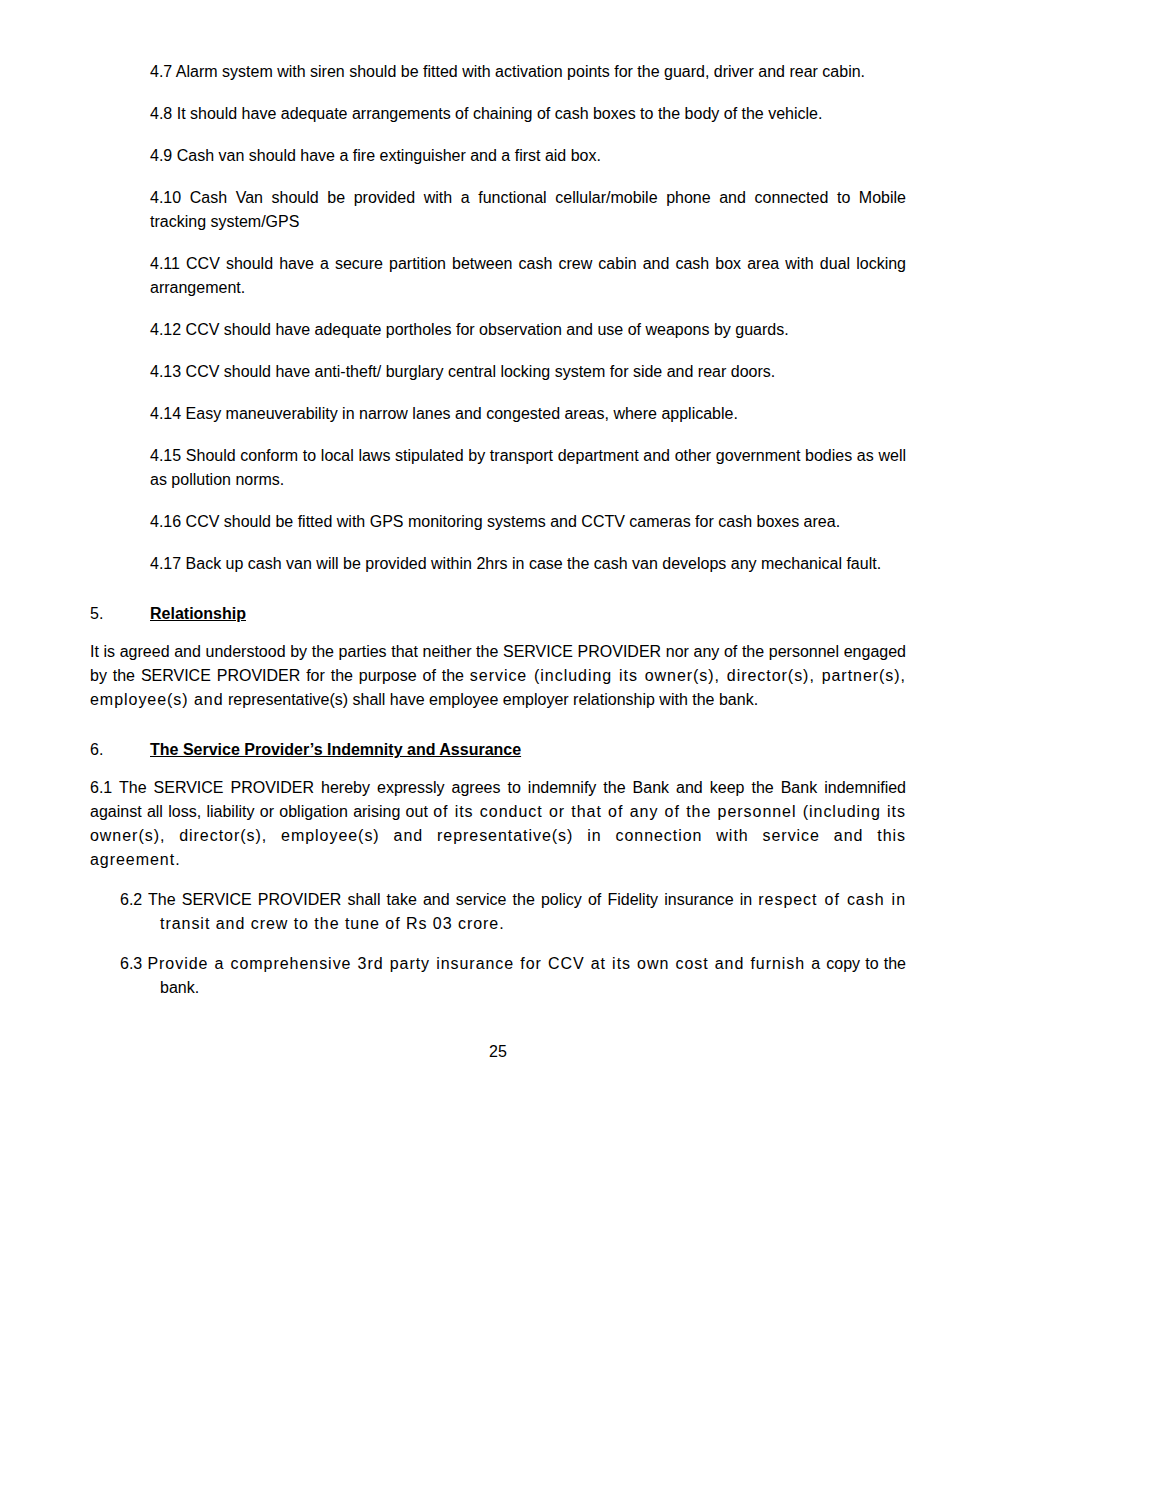4.7 Alarm system with siren should be fitted with activation points for the guard, driver and rear cabin.
4.8 It should have adequate arrangements of chaining of cash boxes to the body of the vehicle.
4.9 Cash van should have a fire extinguisher and a first aid box.
4.10 Cash Van should be provided with a functional cellular/mobile phone and connected to Mobile tracking system/GPS
4.11 CCV should have a secure partition between cash crew cabin and cash box area with dual locking arrangement.
4.12 CCV should have adequate portholes for observation and use of weapons by guards.
4.13 CCV should have anti-theft/ burglary central locking system for side and rear doors.
4.14 Easy maneuverability in narrow lanes and congested areas, where applicable.
4.15 Should conform to local laws stipulated by transport department and other government bodies as well as pollution norms.
4.16 CCV should be fitted with GPS monitoring systems and CCTV cameras for cash boxes area.
4.17 Back up cash van will be provided within 2hrs in case the cash van develops any mechanical fault.
5. Relationship
It is agreed and understood by the parties that neither the SERVICE PROVIDER nor any of the personnel engaged by the SERVICE PROVIDER for the purpose of the service (including its owner(s), director(s), partner(s), employee(s) and representative(s) shall have employee employer relationship with the bank.
6. The Service Provider’s Indemnity and Assurance
6.1 The SERVICE PROVIDER hereby expressly agrees to indemnify the Bank and keep the Bank indemnified against all loss, liability or obligation arising out of its conduct or that of any of the personnel (including its owner(s), director(s), employee(s) and representative(s) in connection with service and this agreement.
6.2 The SERVICE PROVIDER shall take and service the policy of Fidelity insurance in respect of cash in transit and crew to the tune of Rs 03 crore.
6.3 Provide a comprehensive 3rd party insurance for CCV at its own cost and furnish a copy to the bank.
25